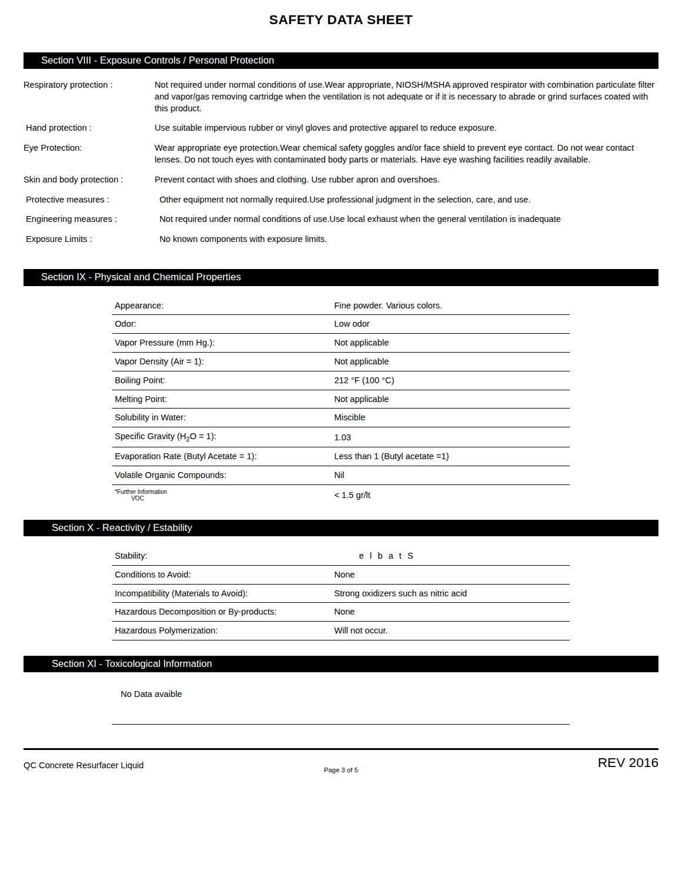SAFETY DATA SHEET
Section VIII - Exposure Controls / Personal Protection
| Respiratory protection : | Not required under normal conditions of use.Wear appropriate, NIOSH/MSHA approved respirator with combination particulate filter and vapor/gas removing cartridge when the ventilation is not adequate or if it is necessary to abrade or grind surfaces coated with this product. |
| Hand protection : | Use suitable impervious rubber or vinyl gloves and protective apparel to reduce exposure. |
| Eye Protection: | Wear appropriate eye protection.Wear chemical safety goggles and/or face shield to prevent eye contact. Do not wear contact lenses. Do not touch eyes with contaminated body parts or materials. Have eye washing facilities readily available. |
| Skin and body protection : | Prevent contact with shoes and clothing. Use rubber apron and overshoes. |
| Protective measures : | Other equipment not normally required.Use professional judgment in the selection, care, and use. |
| Engineering measures : | Not required under normal conditions of use.Use local exhaust when the general ventilation is inadequate |
| Exposure Limits : | No known components with exposure limits. |
Section IX - Physical and Chemical Properties
| Appearance: | Fine powder. Various colors. |
| Odor: | Low odor |
| Vapor Pressure (mm Hg.): | Not applicable |
| Vapor Density (Air = 1): | Not applicable |
| Boiling Point: | 212 °F (100 °C) |
| Melting Point: | Not applicable |
| Solubility in Water: | Miscible |
| Specific Gravity (H 2 O = 1): | 1.03 |
| Evaporation Rate (Butyl Acetate = 1): | Less than 1 (Butyl acetate =1) |
| Volatile Organic Compounds: | Nil |
| *Further Information VOC | < 1.5 gr/lt |
Section X - Reactivity / Estability
| Stability: | e l b a t S |
| Conditions to Avoid: | None |
| Incompatibility (Materials to Avoid): | Strong oxidizers such as nitric acid |
| Hazardous Decomposition or By-products: | None |
| Hazardous Polymerization: | Will not occur. |
Section XI - Toxicological Information
No Data avaible
QC Concrete Resurfacer Liquid
REV 2016
Page 3 of 5